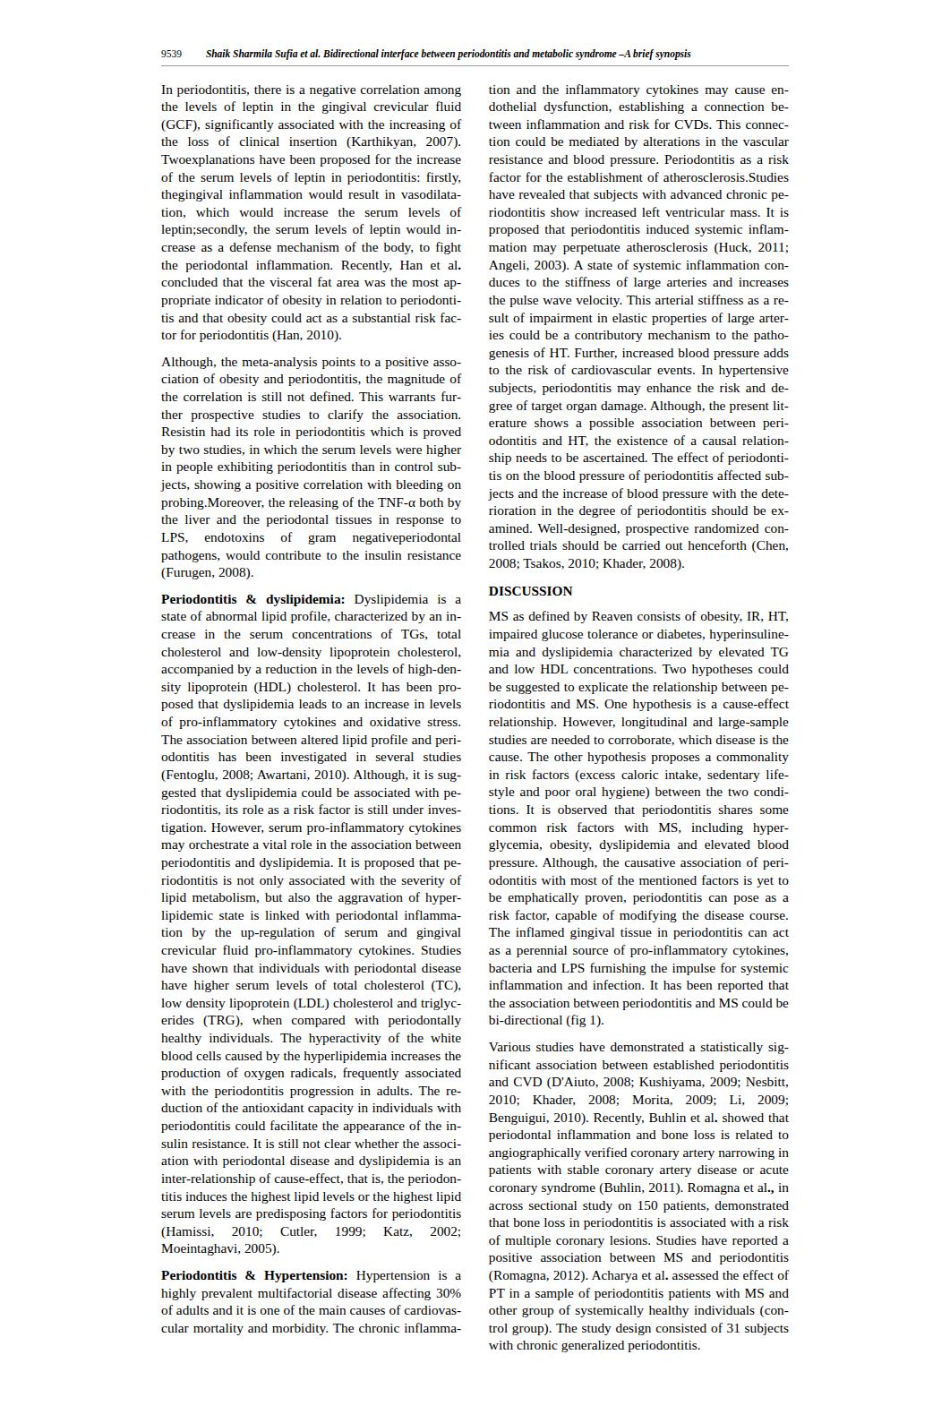9539 Shaik Sharmila Sufia et al. Bidirectional interface between periodontitis and metabolic syndrome –A brief synopsis
In periodontitis, there is a negative correlation among the levels of leptin in the gingival crevicular fluid (GCF), significantly associated with the increasing of the loss of clinical insertion (Karthikyan, 2007). Twoexplanations have been proposed for the increase of the serum levels of leptin in periodontitis: firstly, thegingival inflammation would result in vasodilatation, which would increase the serum levels of leptin;secondly, the serum levels of leptin would increase as a defense mechanism of the body, to fight the periodontal inflammation. Recently, Han et al. concluded that the visceral fat area was the most appropriate indicator of obesity in relation to periodontitis and that obesity could act as a substantial risk factor for periodontitis (Han, 2010).
Although, the meta-analysis points to a positive association of obesity and periodontitis, the magnitude of the correlation is still not defined. This warrants further prospective studies to clarify the association. Resistin had its role in periodontitis which is proved by two studies, in which the serum levels were higher in people exhibiting periodontitis than in control subjects, showing a positive correlation with bleeding on probing.Moreover, the releasing of the TNF-α both by the liver and the periodontal tissues in response to LPS, endotoxins of gram negativeperiodontal pathogens, would contribute to the insulin resistance (Furugen, 2008).
Periodontitis & dyslipidemia: Dyslipidemia is a state of abnormal lipid profile, characterized by an increase in the serum concentrations of TGs, total cholesterol and low-density lipoprotein cholesterol, accompanied by a reduction in the levels of high-density lipoprotein (HDL) cholesterol. It has been proposed that dyslipidemia leads to an increase in levels of pro-inflammatory cytokines and oxidative stress. The association between altered lipid profile and periodontitis has been investigated in several studies (Fentoglu, 2008; Awartani, 2010). Although, it is suggested that dyslipidemia could be associated with periodontitis, its role as a risk factor is still under investigation. However, serum pro-inflammatory cytokines may orchestrate a vital role in the association between periodontitis and dyslipidemia. It is proposed that periodontitis is not only associated with the severity of lipid metabolism, but also the aggravation of hyperlipidemic state is linked with periodontal inflammation by the up-regulation of serum and gingival crevicular fluid pro-inflammatory cytokines. Studies have shown that individuals with periodontal disease have higher serum levels of total cholesterol (TC), low density lipoprotein (LDL) cholesterol and triglycerides (TRG), when compared with periodontally healthy individuals. The hyperactivity of the white blood cells caused by the hyperlipidemia increases the production of oxygen radicals, frequently associated with the periodontitis progression in adults. The reduction of the antioxidant capacity in individuals with periodontitis could facilitate the appearance of the insulin resistance. It is still not clear whether the association with periodontal disease and dyslipidemia is an inter-relationship of cause-effect, that is, the periodontitis induces the highest lipid levels or the highest lipid serum levels are predisposing factors for periodontitis (Hamissi, 2010; Cutler, 1999; Katz, 2002; Moeintaghavi, 2005).
Periodontitis & Hypertension: Hypertension is a highly prevalent multifactorial disease affecting 30% of adults and it is one of the main causes of cardiovascular mortality and morbidity. The chronic inflammation and the inflammatory cytokines may cause endothelial dysfunction, establishing a connection between inflammation and risk for CVDs. This connection could be mediated by alterations in the vascular resistance and blood pressure. Periodontitis as a risk factor for the establishment of atherosclerosis.Studies have revealed that subjects with advanced chronic periodontitis show increased left ventricular mass. It is proposed that periodontitis induced systemic inflammation may perpetuate atherosclerosis (Huck, 2011; Angeli, 2003). A state of systemic inflammation conduces to the stiffness of large arteries and increases the pulse wave velocity. This arterial stiffness as a result of impairment in elastic properties of large arteries could be a contributory mechanism to the pathogenesis of HT. Further, increased blood pressure adds to the risk of cardiovascular events. In hypertensive subjects, periodontitis may enhance the risk and degree of target organ damage. Although, the present literature shows a possible association between periodontitis and HT, the existence of a causal relationship needs to be ascertained. The effect of periodontitis on the blood pressure of periodontitis affected subjects and the increase of blood pressure with the deterioration in the degree of periodontitis should be examined. Well-designed, prospective randomized controlled trials should be carried out henceforth (Chen, 2008; Tsakos, 2010; Khader, 2008).
DISCUSSION
MS as defined by Reaven consists of obesity, IR, HT, impaired glucose tolerance or diabetes, hyperinsulinemia and dyslipidemia characterized by elevated TG and low HDL concentrations. Two hypotheses could be suggested to explicate the relationship between periodontitis and MS. One hypothesis is a cause-effect relationship. However, longitudinal and large-sample studies are needed to corroborate, which disease is the cause. The other hypothesis proposes a commonality in risk factors (excess caloric intake, sedentary life-style and poor oral hygiene) between the two conditions. It is observed that periodontitis shares some common risk factors with MS, including hyperglycemia, obesity, dyslipidemia and elevated blood pressure. Although, the causative association of periodontitis with most of the mentioned factors is yet to be emphatically proven, periodontitis can pose as a risk factor, capable of modifying the disease course. The inflamed gingival tissue in periodontitis can act as a perennial source of pro-inflammatory cytokines, bacteria and LPS furnishing the impulse for systemic inflammation and infection. It has been reported that the association between periodontitis and MS could be bi-directional (fig 1).
Various studies have demonstrated a statistically significant association between established periodontitis and CVD (D'Aiuto, 2008; Kushiyama, 2009; Nesbitt, 2010; Khader, 2008; Morita, 2009; Li, 2009; Benguigui, 2010). Recently, Buhlin et al. showed that periodontal inflammation and bone loss is related to angiographically verified coronary artery narrowing in patients with stable coronary artery disease or acute coronary syndrome (Buhlin, 2011). Romagna et al., in across sectional study on 150 patients, demonstrated that bone loss in periodontitis is associated with a risk of multiple coronary lesions. Studies have reported a positive association between MS and periodontitis (Romagna, 2012). Acharya et al. assessed the effect of PT in a sample of periodontitis patients with MS and other group of systemically healthy individuals (control group). The study design consisted of 31 subjects with chronic generalized periodontitis.